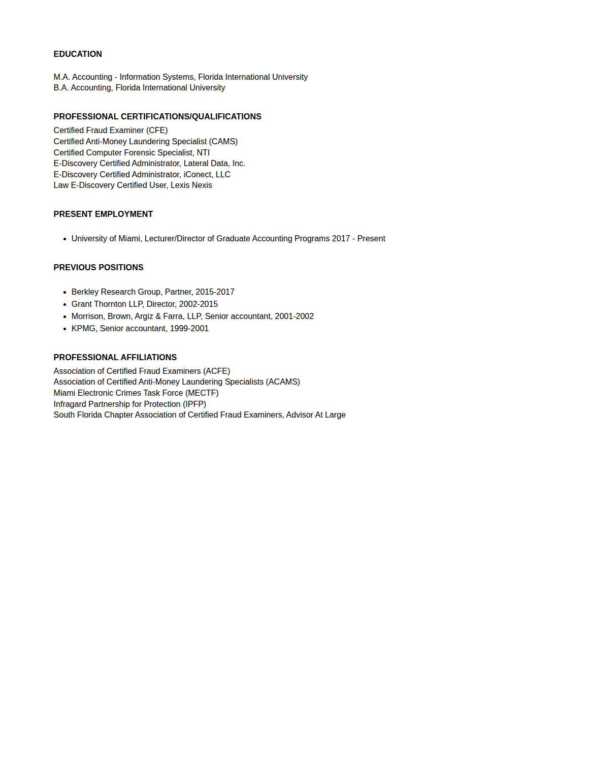EDUCATION
M.A. Accounting - Information Systems, Florida International University
B.A. Accounting, Florida International University
PROFESSIONAL CERTIFICATIONS/QUALIFICATIONS
Certified Fraud Examiner (CFE)
Certified Anti-Money Laundering Specialist (CAMS)
Certified Computer Forensic Specialist, NTI
E-Discovery Certified Administrator, Lateral Data, Inc.
E-Discovery Certified Administrator, iConect, LLC
Law E-Discovery Certified User, Lexis Nexis
PRESENT EMPLOYMENT
University of Miami, Lecturer/Director of Graduate Accounting Programs 2017 - Present
PREVIOUS POSITIONS
Berkley Research Group, Partner, 2015-2017
Grant Thornton LLP, Director, 2002-2015
Morrison, Brown, Argiz & Farra, LLP, Senior accountant, 2001-2002
KPMG, Senior accountant, 1999-2001
PROFESSIONAL AFFILIATIONS
Association of Certified Fraud Examiners (ACFE)
Association of Certified Anti-Money Laundering Specialists (ACAMS)
Miami Electronic Crimes Task Force (MECTF)
Infragard Partnership for Protection (IPFP)
South Florida Chapter Association of Certified Fraud Examiners, Advisor At Large